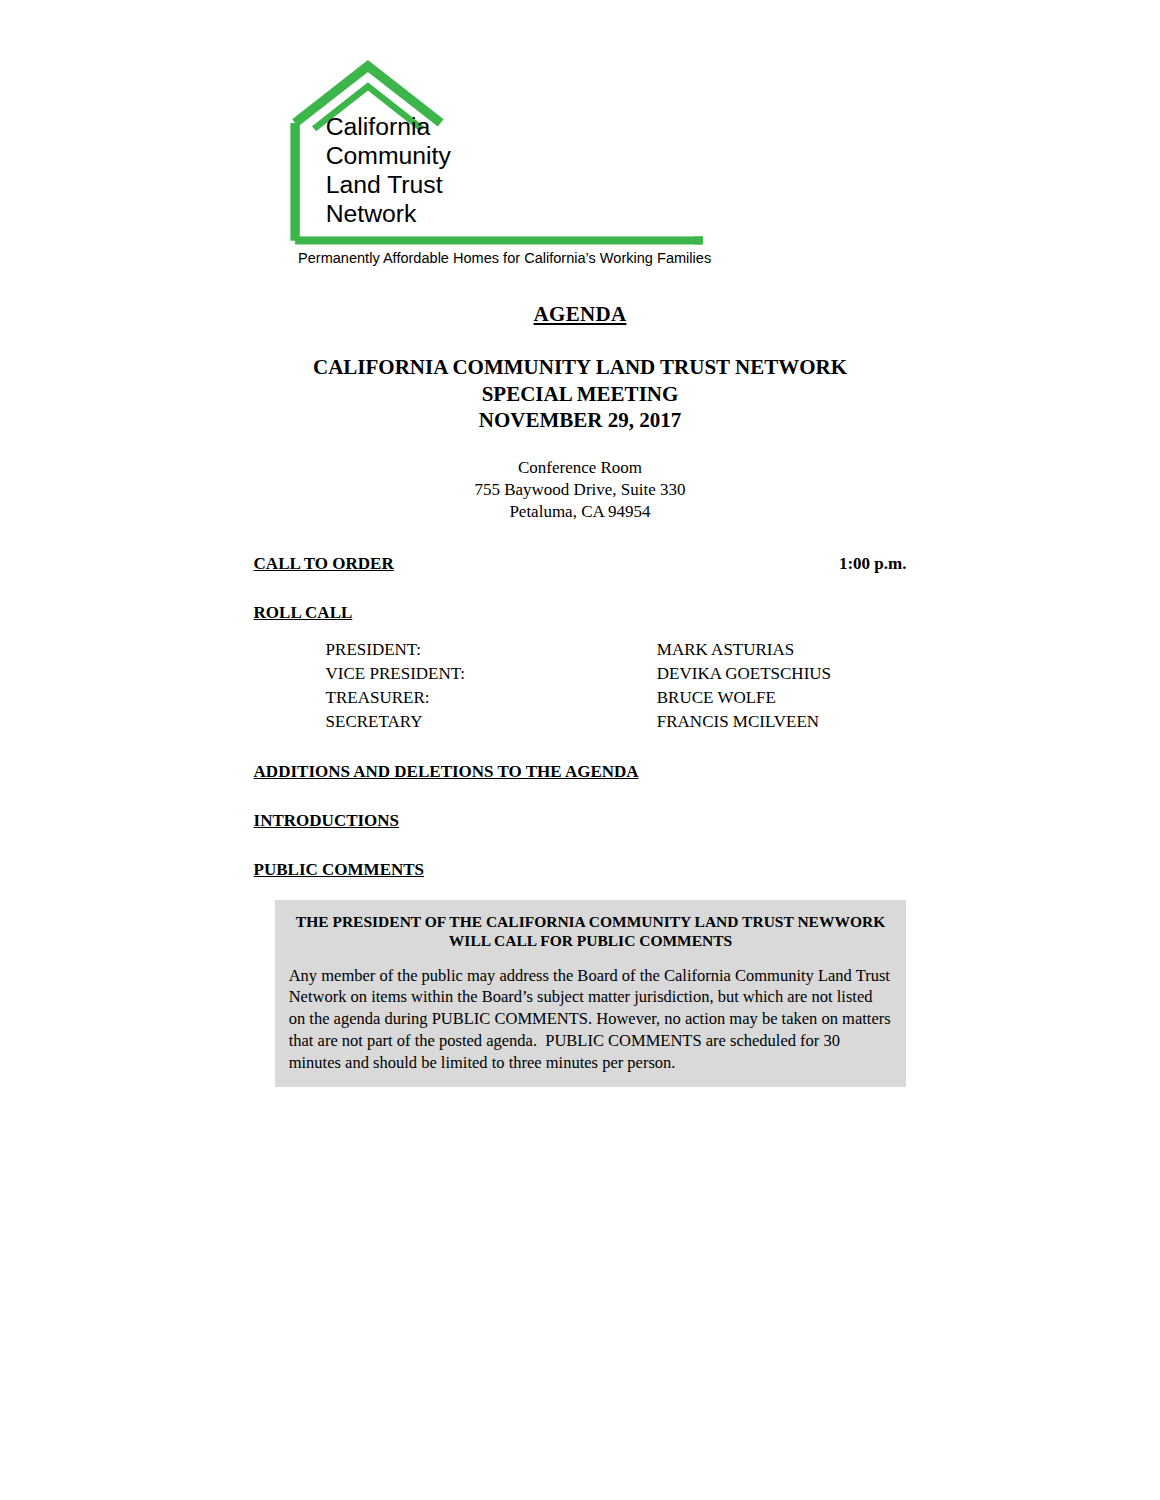California Community Land Trust Network — Permanently Affordable Homes for California's Working Families California Community Land Trust Network Permanently Affordable Homes for California’s Working Families
AGENDA
CALIFORNIA COMMUNITY LAND TRUST NETWORK
SPECIAL MEETING
NOVEMBER 29, 2017
Conference Room
755 Baywood Drive, Suite 330
Petaluma, CA 94954
Call to Order 1:00 p.m.
Roll Call
| PRESIDENT: | MARK ASTURIAS |
| VICE PRESIDENT: | DEVIKA GOETSCHIUS |
| TREASURER: | BRUCE WOLFE |
| SECRETARY | FRANCIS MCILVEEN |
Additions and Deletions to the Agenda
Introductions
Public Comments
The President of the California Community Land Trust Newwork
will call for public comments
Any member of the public may address the Board of the California Community Land Trust Network on items within the Board’s subject matter jurisdiction, but which are not listed on the agenda during PUBLIC COMMENTS. However, no action may be taken on matters that are not part of the posted agenda. PUBLIC COMMENTS are scheduled for 30 minutes and should be limited to three minutes per person.